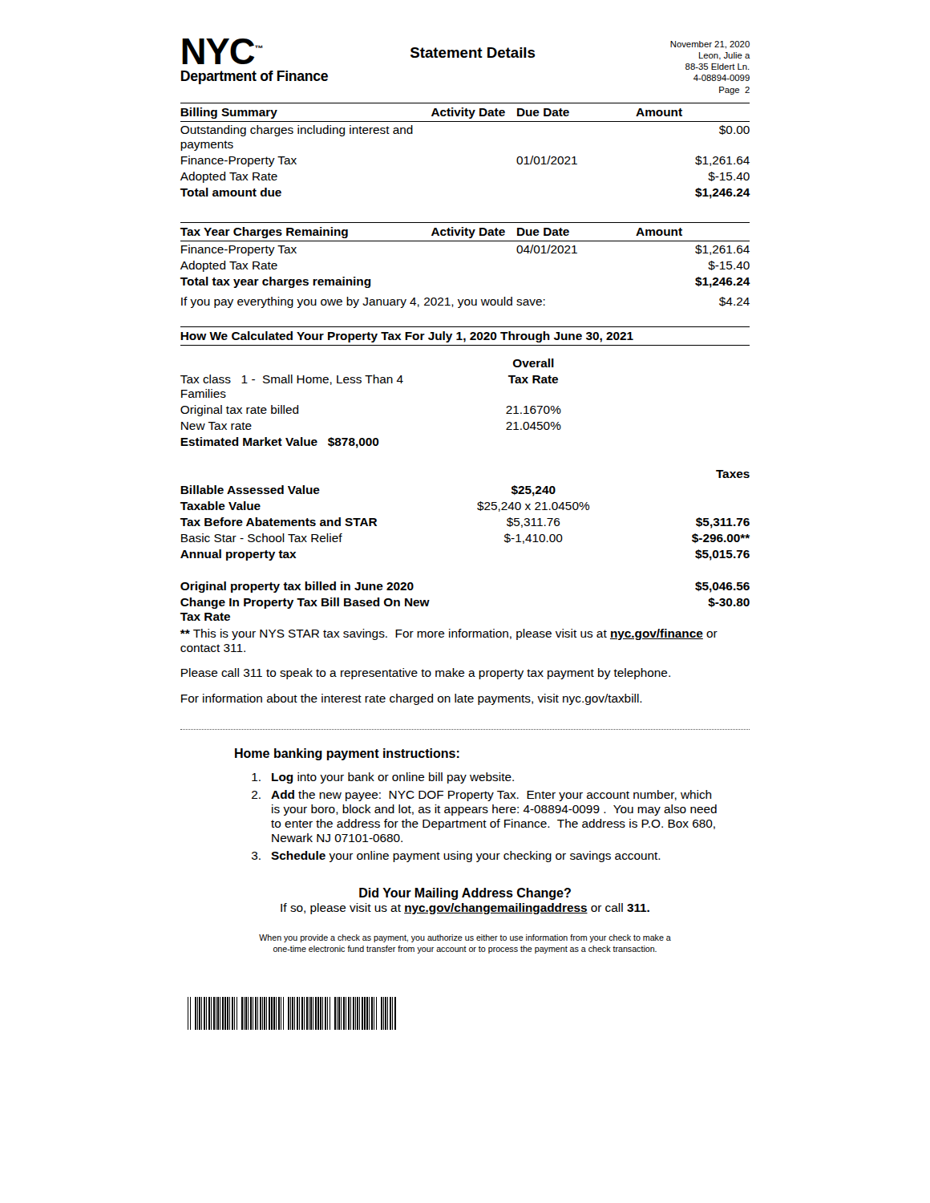NYC™
Department of Finance
Statement Details
November 21, 2020
Leon, Julie a
88-35 Eldert Ln.
4-08894-0099
Page 2
| Billing Summary | Activity Date | Due Date | Amount |
| --- | --- | --- | --- |
| Outstanding charges including interest and payments | | | $0.00 |
| Finance-Property Tax | | 01/01/2021 | $1,261.64 |
| Adopted Tax Rate | | | $-15.40 |
| Total amount due | | | $1,246.24 |
| Tax Year Charges Remaining | Activity Date | Due Date | Amount |
| --- | --- | --- | --- |
| Finance-Property Tax | | 04/01/2021 | $1,261.64 |
| Adopted Tax Rate | | | $-15.40 |
| Total tax year charges remaining | | | $1,246.24 |
| If you pay everything you owe by January 4, 2021, you would save: | $4.24 |
How We Calculated Your Property Tax For July 1, 2020 Through June 30, 2021
| | Overall | |
| Tax class 1 - Small Home, Less Than 4 Families | Tax Rate | |
| Original tax rate billed | 21.1670% | |
| New Tax rate | 21.0450% | |
| Estimated Market Value $878,000 | | |
| | | Taxes |
| Billable Assessed Value | $25,240 | |
| Taxable Value | $25,240 x 21.0450% | |
| Tax Before Abatements and STAR | $5,311.76 | $5,311.76 |
| Basic Star - School Tax Relief | $-1,410.00 | $-296.00** |
| Annual property tax | | $5,015.76 |
| Original property tax billed in June 2020 | | $5,046.56 |
| Change In Property Tax Bill Based On New Tax Rate | | $-30.80 |
** This is your NYS STAR tax savings. For more information, please visit us at nyc.gov/finance or contact 311.
Please call 311 to speak to a representative to make a property tax payment by telephone.
For information about the interest rate charged on late payments, visit nyc.gov/taxbill.
Home banking payment instructions:
Log into your bank or online bill pay website.
Add the new payee: NYC DOF Property Tax. Enter your account number, which is your boro, block and lot, as it appears here: 4-08894-0099 . You may also need to enter the address for the Department of Finance. The address is P.O. Box 680, Newark NJ 07101-0680.
Schedule your online payment using your checking or savings account.
Did Your Mailing Address Change?
If so, please visit us at nyc.gov/changemailingaddress or call 311.
When you provide a check as payment, you authorize us either to use information from your check to make a one-time electronic fund transfer from your account or to process the payment as a check transaction.